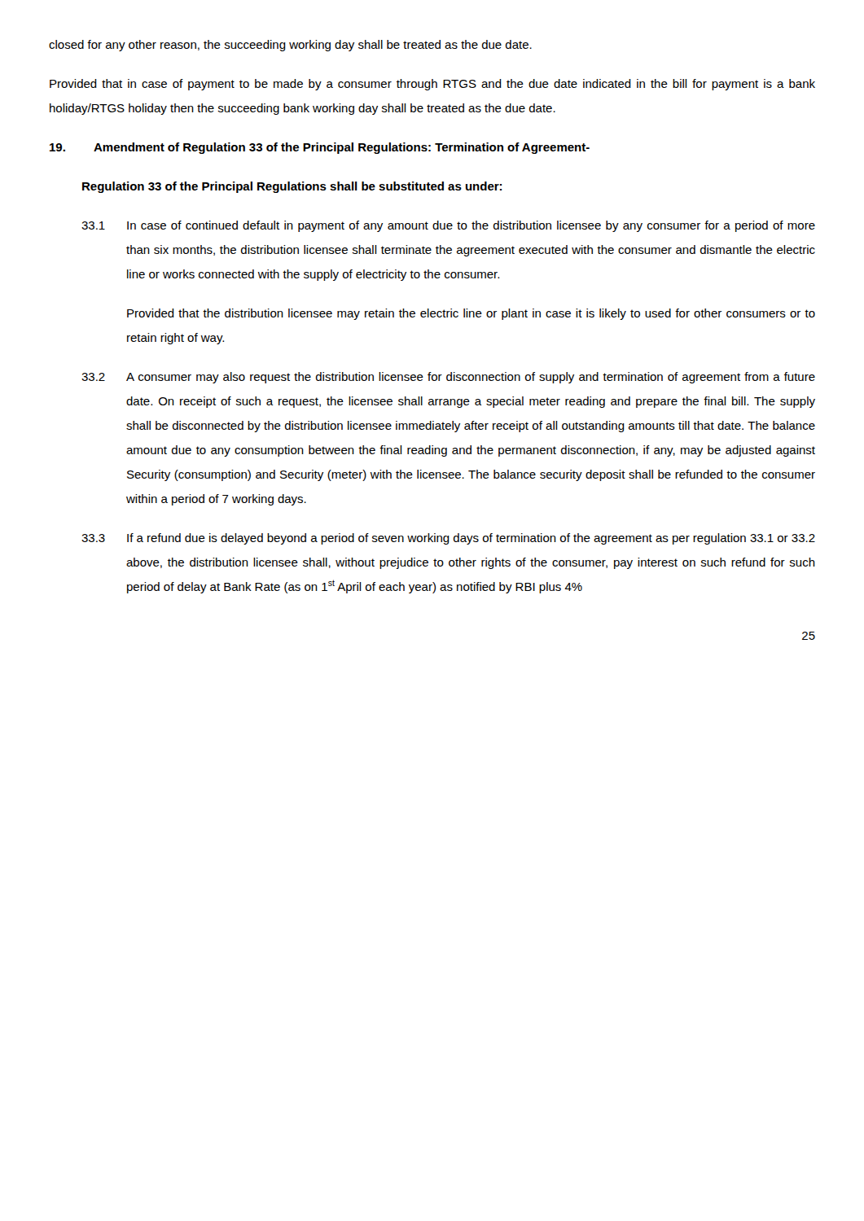closed for any other reason, the succeeding working day shall be treated as the due date.
Provided that in case of payment to be made by a consumer through RTGS and the due date indicated in the bill for payment is a bank holiday/RTGS holiday then the succeeding bank working day shall be treated as the due date.
19.
Amendment of Regulation 33 of the Principal Regulations: Termination of Agreement-
Regulation 33 of the Principal Regulations shall be substituted as under:
33.1
In case of continued default in payment of any amount due to the distribution licensee by any consumer for a period of more than six months, the distribution licensee shall terminate the agreement executed with the consumer and dismantle the electric line or works connected with the supply of electricity to the consumer.
Provided that the distribution licensee may retain the electric line or plant in case it is likely to used for other consumers or to retain right of way.
33.2
A consumer may also request the distribution licensee for disconnection of supply and termination of agreement from a future date. On receipt of such a request, the licensee shall arrange a special meter reading and prepare the final bill. The supply shall be disconnected by the distribution licensee immediately after receipt of all outstanding amounts till that date. The balance amount due to any consumption between the final reading and the permanent disconnection, if any, may be adjusted against Security (consumption) and Security (meter) with the licensee. The balance security deposit shall be refunded to the consumer within a period of 7 working days.
33.3
If a refund due is delayed beyond a period of seven working days of termination of the agreement as per regulation 33.1 or 33.2 above, the distribution licensee shall, without prejudice to other rights of the consumer, pay interest on such refund for such period of delay at Bank Rate (as on 1st April of each year) as notified by RBI plus 4%
25